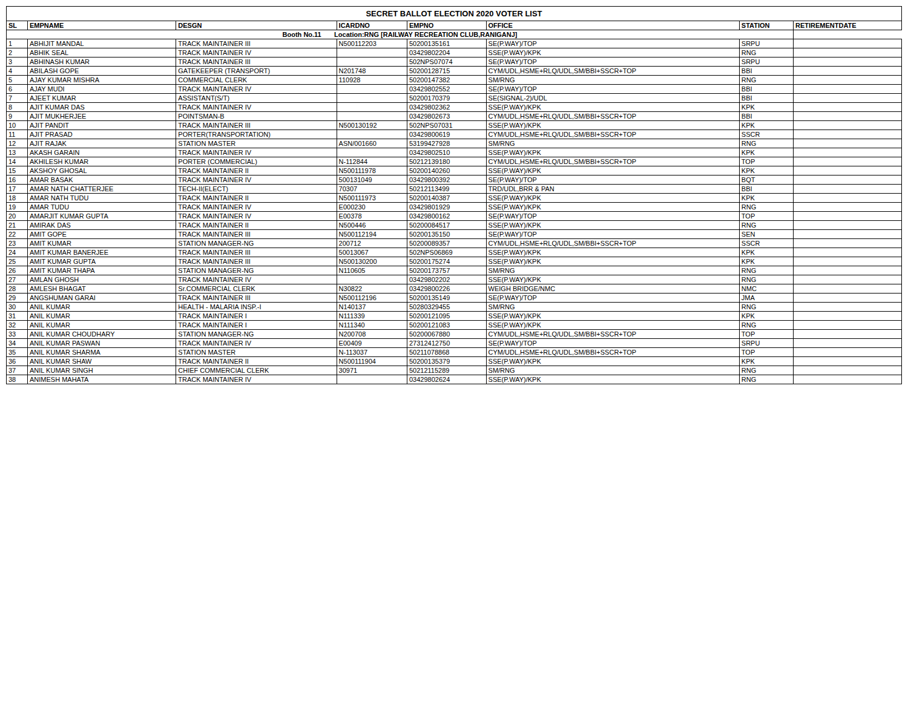SECRET BALLOT ELECTION 2020 VOTER LIST
| Booth No.11 Location:RNG [RAILWAY RECREATION CLUB,RANIGANJ] |
| SL | EMPNAME | DESGN | ICARDNO | EMPNO | OFFICE | STATION | RETIREMENTDATE |
| 1 | ABHIJIT MANDAL | TRACK MAINTAINER III | N500112203 | 50200135161 | SE(P.WAY)/TOP | SRPU | |
| 2 | ABHIK SEAL | TRACK MAINTAINER IV | | 03429802204 | SSE(P.WAY)/KPK | RNG | |
| 3 | ABHINASH KUMAR | TRACK MAINTAINER III | | 502NPS07074 | SE(P.WAY)/TOP | SRPU | |
| 4 | ABILASH GOPE | GATEKEEPER (TRANSPORT) | N201748 | 50200128715 | CYM/UDL,HSME+RLQ/UDL,SM/BBI+SSCR+TOP | BBI | |
| 5 | AJAY KUMAR MISHRA | COMMERCIAL CLERK | 110928 | 50200147382 | SM/RNG | RNG | |
| 6 | AJAY MUDI | TRACK MAINTAINER IV | | 03429802552 | SE(P.WAY)/TOP | BBI | |
| 7 | AJEET KUMAR | ASSISTANT(S/T) | | 50200170379 | SE(SIGNAL-2)/UDL | BBI | |
| 8 | AJIT KUMAR DAS | TRACK MAINTAINER IV | | 03429802362 | SSE(P.WAY)/KPK | KPK | |
| 9 | AJIT MUKHERJEE | POINTSMAN-B | | 03429802673 | CYM/UDL,HSME+RLQ/UDL,SM/BBI+SSCR+TOP | BBI | |
| 10 | AJIT PANDIT | TRACK MAINTAINER III | N500130192 | 502NPS07031 | SSE(P.WAY)/KPK | KPK | |
| 11 | AJIT PRASAD | PORTER(TRANSPORTATION) | | 03429800619 | CYM/UDL,HSME+RLQ/UDL,SM/BBI+SSCR+TOP | SSCR | |
| 12 | AJIT RAJAK | STATION MASTER | ASN/001660 | 53199427928 | SM/RNG | RNG | |
| 13 | AKASH GARAIN | TRACK MAINTAINER IV | | 03429802510 | SSE(P.WAY)/KPK | KPK | |
| 14 | AKHILESH KUMAR | PORTER (COMMERCIAL) | N-112844 | 50212139180 | CYM/UDL,HSME+RLQ/UDL,SM/BBI+SSCR+TOP | TOP | |
| 15 | AKSHOY GHOSAL | TRACK MAINTAINER II | N500111978 | 50200140260 | SSE(P.WAY)/KPK | KPK | |
| 16 | AMAR BASAK | TRACK MAINTAINER IV | 500131049 | 03429800392 | SE(P.WAY)/TOP | BQT | |
| 17 | AMAR NATH CHATTERJEE | TECH-II(ELECT) | 70307 | 50212113499 | TRD/UDL,BRR & PAN | BBI | |
| 18 | AMAR NATH TUDU | TRACK MAINTAINER II | N500111973 | 50200140387 | SSE(P.WAY)/KPK | KPK | |
| 19 | AMAR TUDU | TRACK MAINTAINER IV | E000230 | 03429801929 | SSE(P.WAY)/KPK | RNG | |
| 20 | AMARJIT KUMAR GUPTA | TRACK MAINTAINER IV | E00378 | 03429800162 | SE(P.WAY)/TOP | TOP | |
| 21 | AMIRAK DAS | TRACK MAINTAINER II | N500446 | 50200084517 | SSE(P.WAY)/KPK | RNG | |
| 22 | AMIT GOPE | TRACK MAINTAINER III | N500112194 | 50200135150 | SE(P.WAY)/TOP | SEN | |
| 23 | AMIT KUMAR | STATION MANAGER-NG | 200712 | 50200089357 | CYM/UDL,HSME+RLQ/UDL,SM/BBI+SSCR+TOP | SSCR | |
| 24 | AMIT KUMAR BANERJEE | TRACK MAINTAINER III | 50013067 | 502NPS06869 | SSE(P.WAY)/KPK | KPK | |
| 25 | AMIT KUMAR GUPTA | TRACK MAINTAINER III | N500130200 | 50200175274 | SSE(P.WAY)/KPK | KPK | |
| 26 | AMIT KUMAR THAPA | STATION MANAGER-NG | N110605 | 50200173757 | SM/RNG | RNG | |
| 27 | AMLAN GHOSH | TRACK MAINTAINER IV | | 03429802202 | SSE(P.WAY)/KPK | RNG | |
| 28 | AMLESH BHAGAT | Sr.COMMERCIAL CLERK | N30822 | 03429800226 | WEIGH BRIDGE/NMC | NMC | |
| 29 | ANGSHUMAN GARAI | TRACK MAINTAINER III | N500112196 | 50200135149 | SE(P.WAY)/TOP | JMA | |
| 30 | ANIL KUMAR | HEALTH - MALARIA INSP.-I | N140137 | 50280329455 | SM/RNG | RNG | |
| 31 | ANIL KUMAR | TRACK MAINTAINER I | N111339 | 50200121095 | SSE(P.WAY)/KPK | KPK | |
| 32 | ANIL KUMAR | TRACK MAINTAINER I | N111340 | 50200121083 | SSE(P.WAY)/KPK | RNG | |
| 33 | ANIL KUMAR CHOUDHARY | STATION MANAGER-NG | N200708 | 50200067880 | CYM/UDL,HSME+RLQ/UDL,SM/BBI+SSCR+TOP | TOP | |
| 34 | ANIL KUMAR PASWAN | TRACK MAINTAINER IV | E00409 | 27312412750 | SE(P.WAY)/TOP | SRPU | |
| 35 | ANIL KUMAR SHARMA | STATION MASTER | N-113037 | 50211078868 | CYM/UDL,HSME+RLQ/UDL,SM/BBI+SSCR+TOP | TOP | |
| 36 | ANIL KUMAR SHAW | TRACK MAINTAINER II | N500111904 | 50200135379 | SSE(P.WAY)/KPK | KPK | |
| 37 | ANIL KUMAR SINGH | CHIEF COMMERCIAL CLERK | 30971 | 50212115289 | SM/RNG | RNG | |
| 38 | ANIMESH MAHATA | TRACK MAINTAINER IV | | 03429802624 | SSE(P.WAY)/KPK | RNG | |